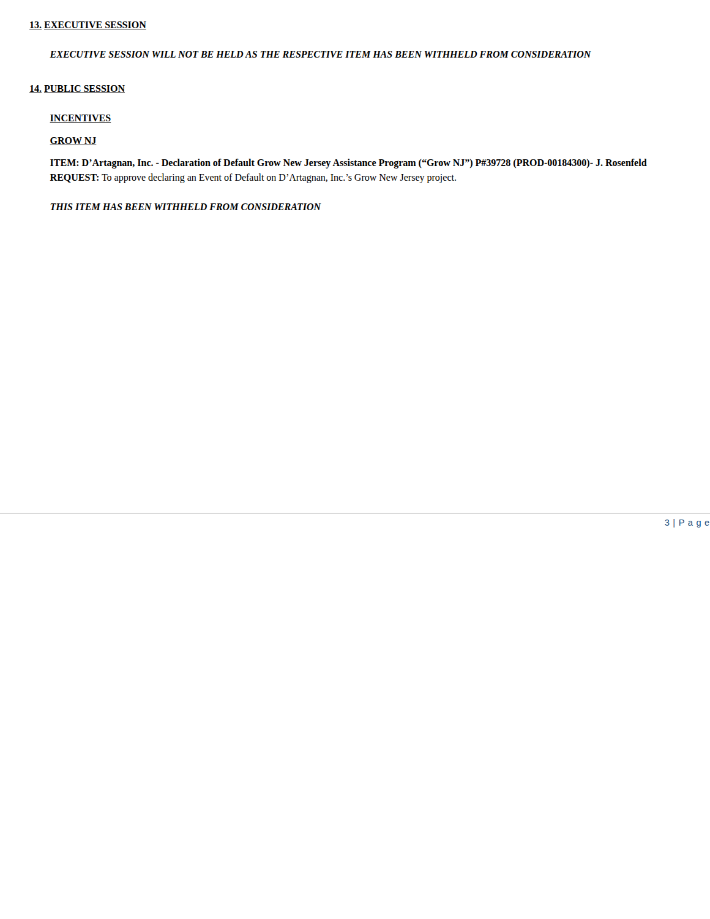13. EXECUTIVE SESSION
EXECUTIVE SESSION WILL NOT BE HELD AS THE RESPECTIVE ITEM HAS BEEN WITHHELD FROM CONSIDERATION
14. PUBLIC SESSION
INCENTIVES
GROW NJ
ITEM: D’Artagnan, Inc. - Declaration of Default Grow New Jersey Assistance Program (“Grow NJ”) P#39728 (PROD-00184300)- J. Rosenfeld
REQUEST: To approve declaring an Event of Default on D’Artagnan, Inc.’s Grow New Jersey project.
THIS ITEM HAS BEEN WITHHELD FROM CONSIDERATION
3 | P a g e